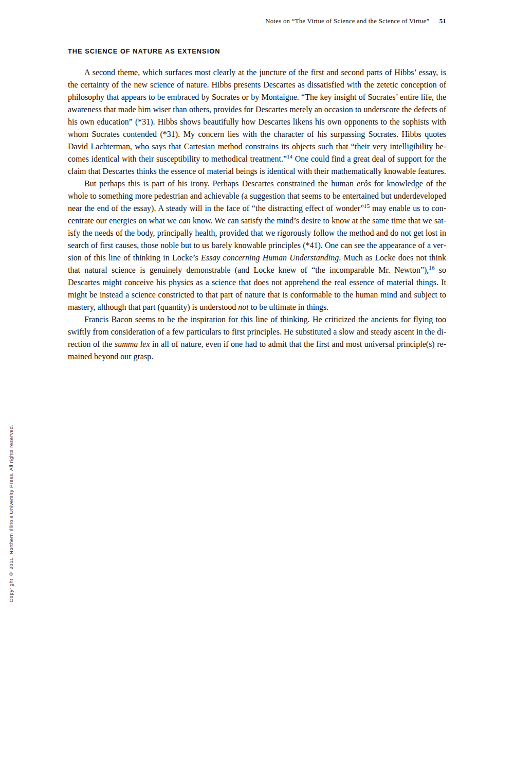Copyright © 2011. Northern Illinois University Press. All rights reserved.
Notes on “The Virtue of Science and the Science of Virtue” 51
The Science of Nature as Extension
A second theme, which surfaces most clearly at the juncture of the first and second parts of Hibbs’ essay, is the certainty of the new science of nature. Hibbs presents Descartes as dissatisfied with the zetetic conception of philosophy that appears to be embraced by Socrates or by Montaigne. “The key insight of Socrates’ entire life, the awareness that made him wiser than others, provides for Descartes merely an occasion to underscore the defects of his own education” (*31). Hibbs shows beautifully how Descartes likens his own opponents to the sophists with whom Socrates contended (*31). My concern lies with the character of his surpassing Socrates. Hibbs quotes David Lachterman, who says that Cartesian method constrains its objects such that “their very intelligibility becomes identical with their susceptibility to methodical treatment.”14 One could find a great deal of support for the claim that Descartes thinks the essence of material beings is identical with their mathematically knowable features.
But perhaps this is part of his irony. Perhaps Descartes constrained the human erôs for knowledge of the whole to something more pedestrian and achievable (a suggestion that seems to be entertained but underdeveloped near the end of the essay). A steady will in the face of “the distracting effect of wonder”15 may enable us to concentrate our energies on what we can know. We can satisfy the mind’s desire to know at the same time that we satisfy the needs of the body, principally health, provided that we rigorously follow the method and do not get lost in search of first causes, those noble but to us barely knowable principles (*41). One can see the appearance of a version of this line of thinking in Locke’s Essay concerning Human Understanding. Much as Locke does not think that natural science is genuinely demonstrable (and Locke knew of “the incomparable Mr. Newton”),16 so Descartes might conceive his physics as a science that does not apprehend the real essence of material things. It might be instead a science constricted to that part of nature that is conformable to the human mind and subject to mastery, although that part (quantity) is understood not to be ultimate in things.
Francis Bacon seems to be the inspiration for this line of thinking. He criticized the ancients for flying too swiftly from consideration of a few particulars to first principles. He substituted a slow and steady ascent in the direction of the summa lex in all of nature, even if one had to admit that the first and most universal principle(s) remained beyond our grasp.